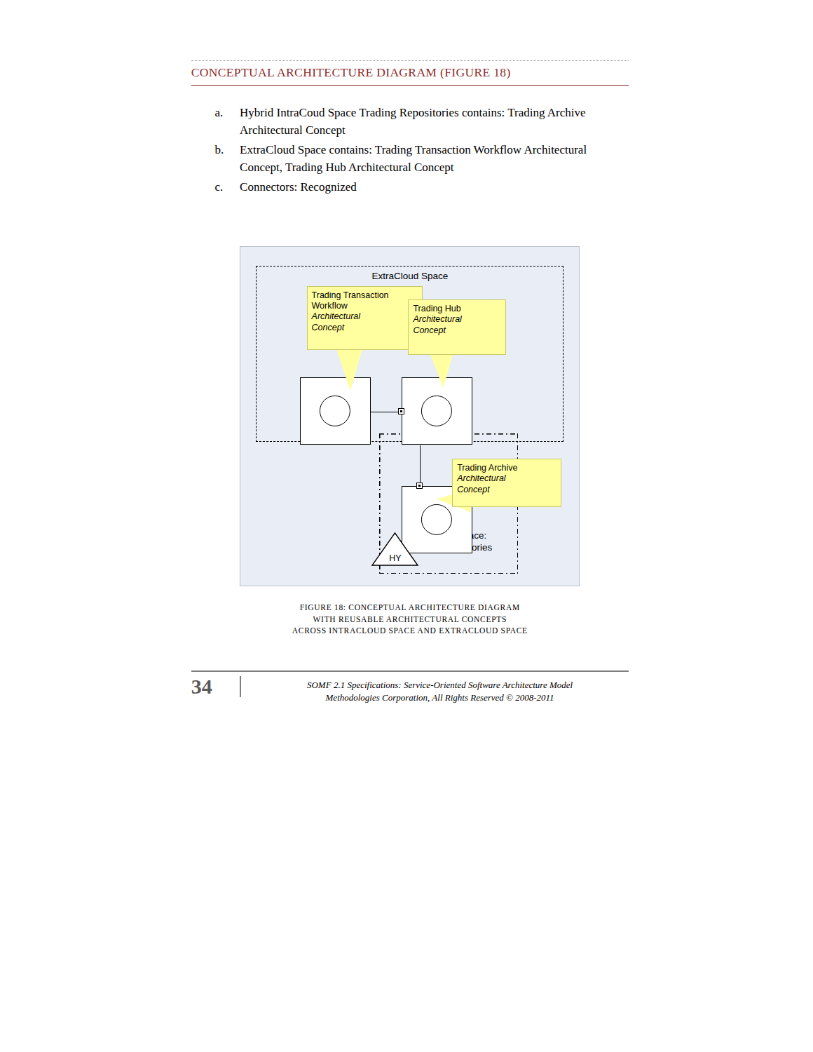CONCEPTUAL ARCHITECTURE DIAGRAM (FIGURE 18)
a. Hybrid IntraCoud Space Trading Repositories contains: Trading Archive Architectural Concept
b. ExtraCloud Space contains: Trading Transaction Workflow Architectural Concept, Trading Hub Architectural Concept
c. Connectors: Recognized
ExtraCloud Space
IntraCloud Space:
Trading Repositories
Trading Transaction Workflow
Architectural
Concept
Trading Hub
Architectural
Concept
Trading Archive
Architectural
Concept
HY
FIGURE 18: CONCEPTUAL ARCHITECTURE DIAGRAM
WITH REUSABLE ARCHITECTURAL CONCEPTS
ACROSS INTRACLOUD SPACE AND EXTRACLOUD SPACE
34
SOMF 2.1 Specifications: Service-Oriented Software Architecture Model
Methodologies Corporation, All Rights Reserved © 2008-2011